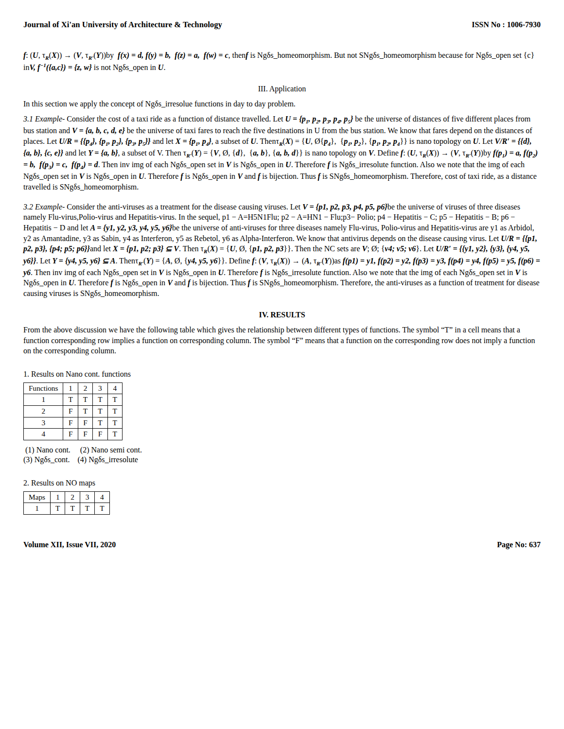Journal of Xi'an University of Architecture & Technology
ISSN No : 1006-7930
f: (U, τR(X)) → (V, τR′(Y))by f(x) = d, f(y) = b, f(z) = a, f(w) = c, thenf is Ngδs_homeomorphism. But not SNgδs_homeomorphism because for Ngδs_open set {c} inV, f−1({a,c}) = {z, w} is not Ngδs_open in U.
III. Application
In this section we apply the concept of Ngδs_irresolue functions in day to day problem.
3.1 Example- Consider the cost of a taxi ride as a function of distance travelled. Let U = {p1, p2, p3, p4, p5} be the universe of distances of five different places from bus station and V = {a, b, c, d, e} be the universe of taxi fares to reach the five destinations in U from the bus station. We know that fares depend on the distances of places. Let U/R = {{p4}, {p1, p2}, {p3, p5}} and let X = {p1, p4}, a subset of U. ThenτR(X) = {U, Ø{p4}, {p1, p2}, {p1, p2, p4}} is nano topology on U. Let V/R′ = {{d}, {a, b}, {c, e}} and let Y = {a, b}, a subset of V. Then τR′(Y) = {V, Ø, {d}, {a, b}, {a, b, d}} is nano topology on V. Define f: (U, τR(X)) → (V, τR′(Y))by f(p1) = a, f(p2) = b, f(p3) = c, f(p4) = d. Then inv img of each Ngδs_open set in V is Ngδs_open in U. Therefore f is Ngδs_irresolute function. Also we note that the img of each Ngδs_open set in V is Ngδs_open in U. Therefore f is Ngδs_open in V and f is bijection. Thus f is SNgδs_homeomorphism. Therefore, cost of taxi ride, as a distance travelled is SNgδs_homeomorphism.
3.2 Example- Consider the anti-viruses as a treatment for the disease causing viruses. Let V = {p1, p2, p3, p4, p5, p6}be the universe of viruses of three diseases namely Flu-virus,Polio-virus and Hepatitis-virus. In the sequel, p1 − A=H5N1Flu; p2 − A=HN1 − Flu;p3− Polio; p4 − Hepatitis − C; p5 − Hepatitis − B; p6 − Hepatitis − D and let A = {y1, y2, y3, y4, y5, y6}be the universe of anti-viruses for three diseases namely Flu-virus, Polio-virus and Hepatitis-virus are y1 as Arbidol, y2 as Amantadine, y3 as Sabin, y4 as Interferon, y5 as Rebetol, y6 as Alpha-Interferon. We know that antivirus depends on the disease causing virus. Let U/R = {{p1, p2, p3}, {p4; p5; p6}}and let X = {p1, p2; p3} ⊆ V. Then τR(X) = {U, Ø, {p1, p2, p3}}. Then the NC sets are V; Ø; {v4; v5; v6}. Let U/R′ = {{y1, y2}, {y3}, {y4, y5, y6}}. Let Y = {y4, y5, y6} ⊆ A. ThenτR′(Y) = {A, Ø, {y4, y5, y6}}. Define f: (V, τR(X)) → (A, τR′(Y))as f(p1) = y1, f(p2) = y2, f(p3) = y3, f(p4) = y4, f(p5) = y5, f(p6) = y6. Then inv img of each Ngδs_open set in V is Ngδs_open in U. Therefore f is Ngδs_irresolute function. Also we note that the img of each Ngδs_open set in V is Ngδs_open in U. Therefore f is Ngδs_open in V and f is bijection. Thus f is SNgδs_homeomorphism. Therefore, the anti-viruses as a function of treatment for disease causing viruses is SNgδs_homeomorphism.
IV. RESULTS
From the above discussion we have the following table which gives the relationship between different types of functions. The symbol “T” in a cell means that a function corresponding row implies a function on corresponding column. The symbol “F” means that a function on the corresponding row does not imply a function on the corresponding column.
1. Results on Nano cont. functions
| Functions | 1 | 2 | 3 | 4 |
| 1 | T | T | T | T |
| 2 | F | T | T | T |
| 3 | F | F | T | T |
| 4 | F | F | F | T |
(1) Nano cont. (2) Nano semi cont.
(3) Ngδs_cont. (4) Ngδs_irresolute
2. Results on NO maps
| Maps | 1 | 2 | 3 | 4 |
| 1 | T | T | T | T |
Volume XII, Issue VII, 2020
Page No: 637